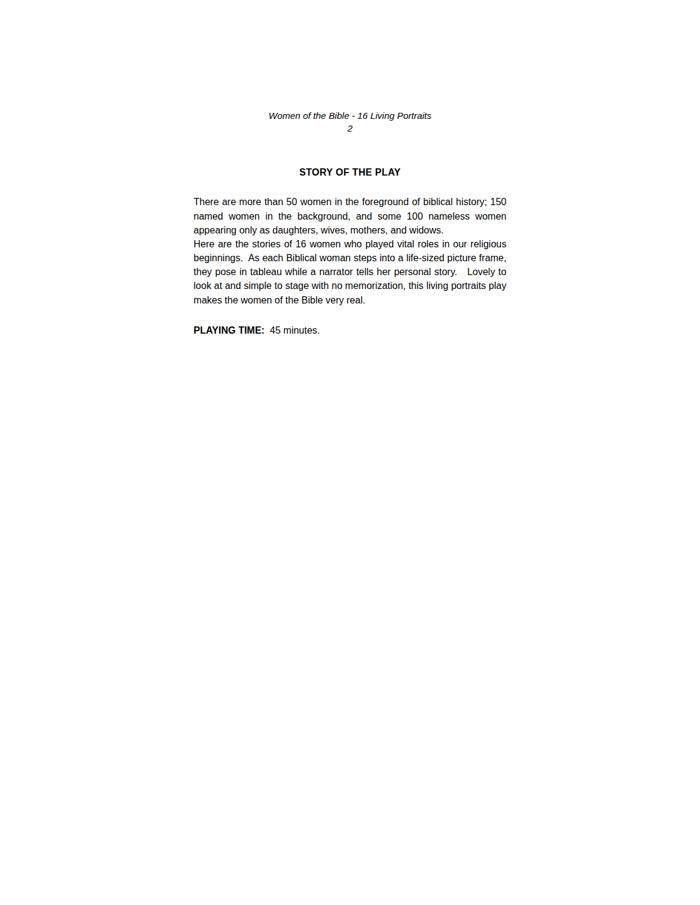Women of the Bible - 16 Living Portraits 2
STORY OF THE PLAY
There are more than 50 women in the foreground of biblical history; 150 named women in the background, and some 100 nameless women appearing only as daughters, wives, mothers, and widows.
Here are the stories of 16 women who played vital roles in our religious beginnings. As each Biblical woman steps into a life-sized picture frame, they pose in tableau while a narrator tells her personal story. Lovely to look at and simple to stage with no memorization, this living portraits play makes the women of the Bible very real.
PLAYING TIME: 45 minutes.